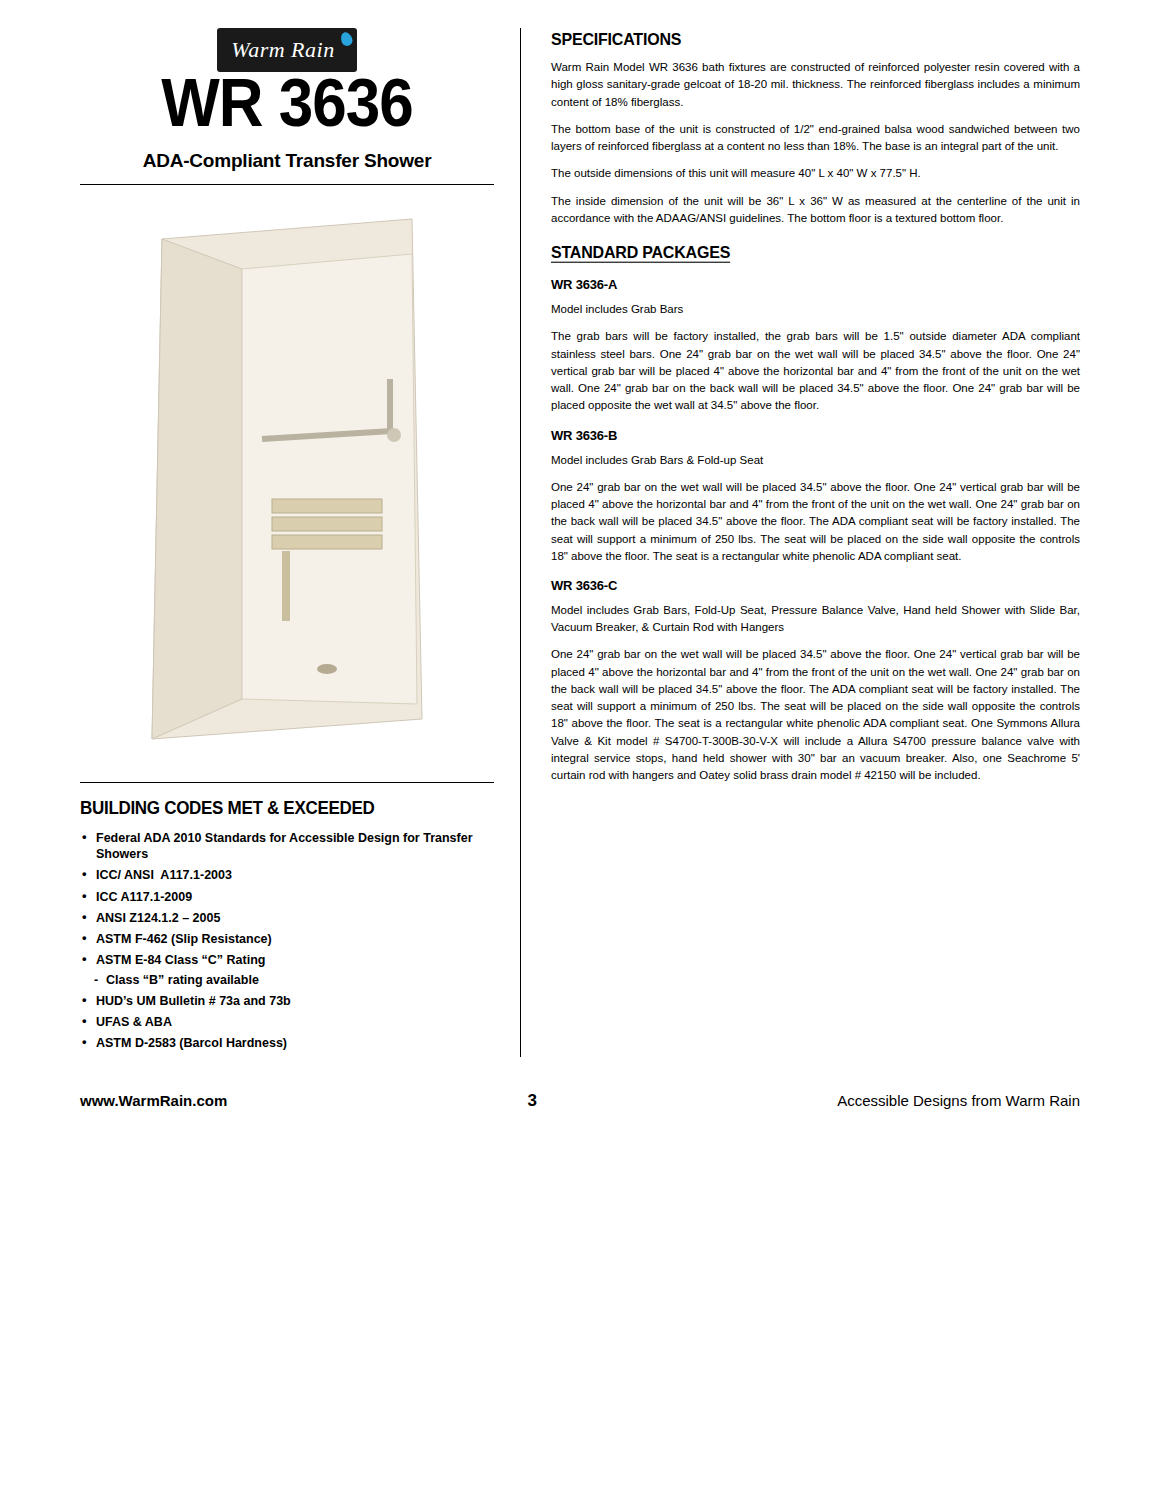Warm Rain
WR 3636
ADA-Compliant Transfer Shower
BUILDING CODES MET & EXCEEDED
Federal ADA 2010 Standards for Accessible Design for Transfer Showers
ICC/ ANSI A117.1-2003
ICC A117.1-2009
ANSI Z124.1.2 – 2005
ASTM F-462 (Slip Resistance)
ASTM E-84 Class “C” Rating Class “B” rating available
HUD’s UM Bulletin # 73a and 73b
UFAS & ABA
ASTM D-2583 (Barcol Hardness)
SPECIFICATIONS
Warm Rain Model WR 3636 bath fixtures are constructed of reinforced polyester resin covered with a high gloss sanitary-grade gelcoat of 18-20 mil. thickness. The reinforced fiberglass includes a minimum content of 18% fiberglass.
The bottom base of the unit is constructed of 1/2" end-grained balsa wood sandwiched between two layers of reinforced fiberglass at a content no less than 18%. The base is an integral part of the unit.
The outside dimensions of this unit will measure 40" L x 40" W x 77.5" H.
The inside dimension of the unit will be 36" L x 36" W as measured at the centerline of the unit in accordance with the ADAAG/ANSI guidelines. The bottom floor is a textured bottom floor.
STANDARD PACKAGES
WR 3636-A
Model includes Grab Bars
The grab bars will be factory installed, the grab bars will be 1.5" outside diameter ADA compliant stainless steel bars. One 24" grab bar on the wet wall will be placed 34.5" above the floor. One 24" vertical grab bar will be placed 4" above the horizontal bar and 4" from the front of the unit on the wet wall. One 24" grab bar on the back wall will be placed 34.5" above the floor. One 24" grab bar will be placed opposite the wet wall at 34.5" above the floor.
WR 3636-B
Model includes Grab Bars & Fold-up Seat
One 24" grab bar on the wet wall will be placed 34.5" above the floor. One 24" vertical grab bar will be placed 4" above the horizontal bar and 4" from the front of the unit on the wet wall. One 24" grab bar on the back wall will be placed 34.5" above the floor. The ADA compliant seat will be factory installed. The seat will support a minimum of 250 lbs. The seat will be placed on the side wall opposite the controls 18" above the floor. The seat is a rectangular white phenolic ADA compliant seat.
WR 3636-C
Model includes Grab Bars, Fold-Up Seat, Pressure Balance Valve, Hand held Shower with Slide Bar, Vacuum Breaker, & Curtain Rod with Hangers
One 24" grab bar on the wet wall will be placed 34.5" above the floor. One 24" vertical grab bar will be placed 4" above the horizontal bar and 4" from the front of the unit on the wet wall. One 24" grab bar on the back wall will be placed 34.5" above the floor. The ADA compliant seat will be factory installed. The seat will support a minimum of 250 lbs. The seat will be placed on the side wall opposite the controls 18" above the floor. The seat is a rectangular white phenolic ADA compliant seat. One Symmons Allura Valve & Kit model # S4700-T-300B-30-V-X will include a Allura S4700 pressure balance valve with integral service stops, hand held shower with 30" bar an vacuum breaker. Also, one Seachrome 5' curtain rod with hangers and Oatey solid brass drain model # 42150 will be included.
www.WarmRain.com 3 Accessible Designs from Warm Rain